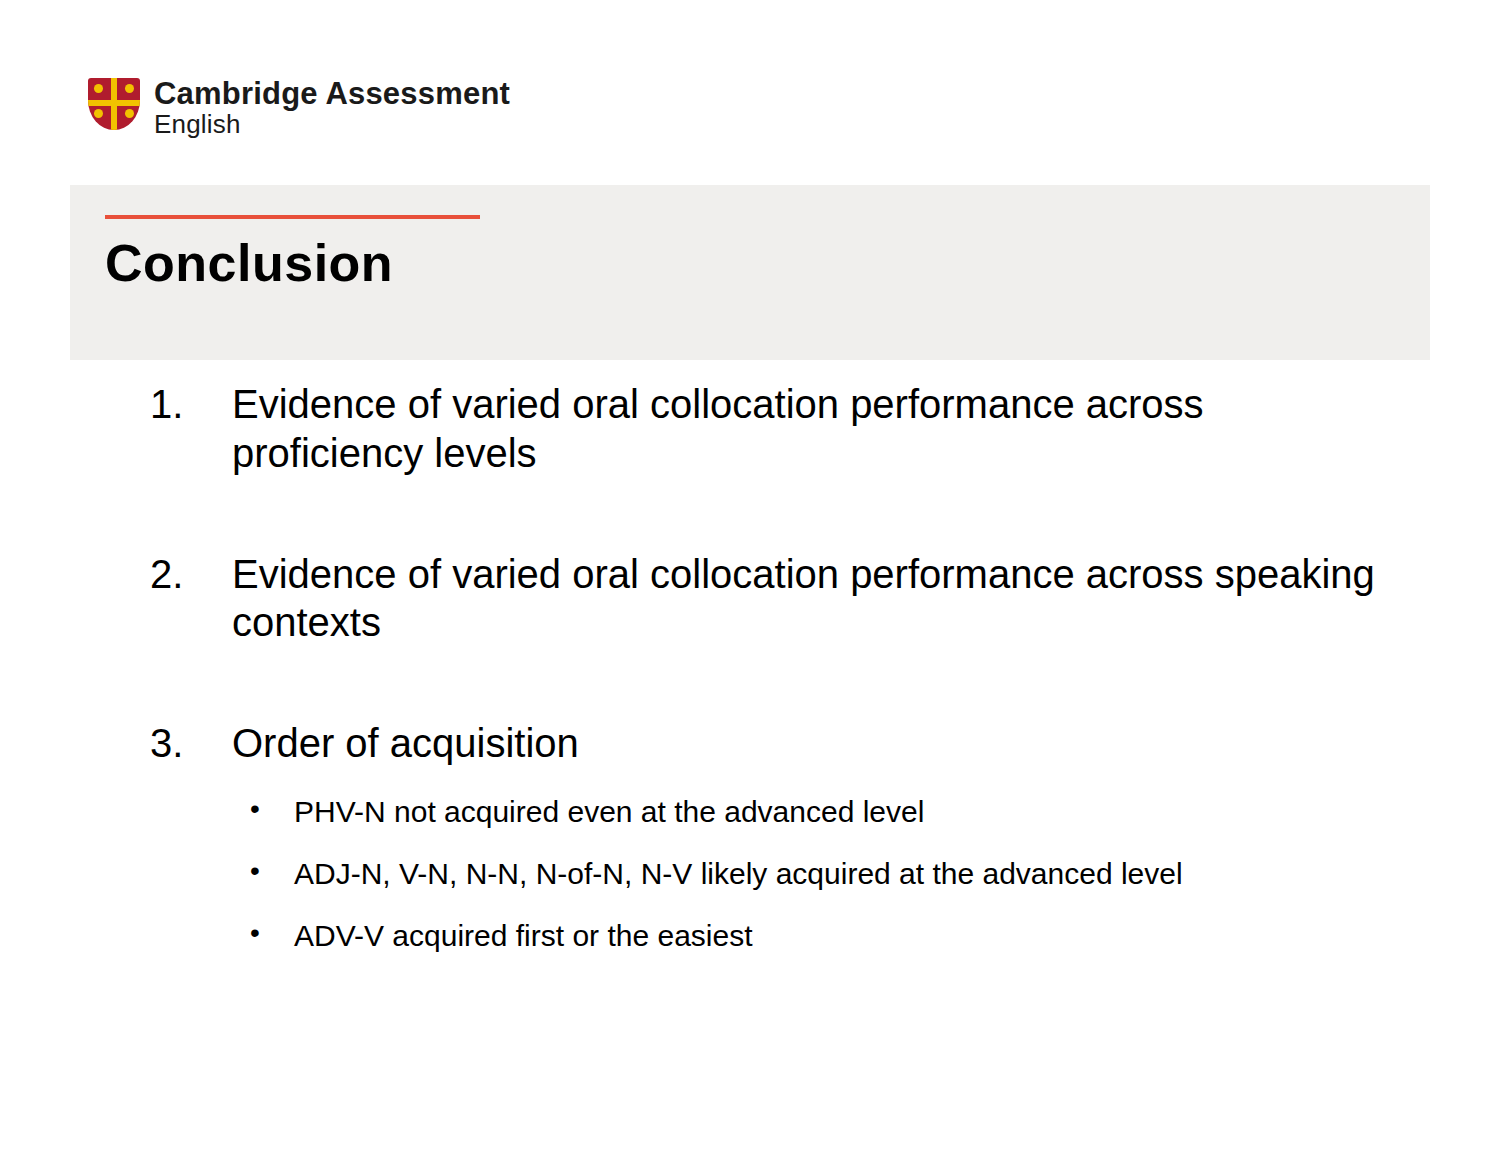Cambridge Assessment
English
Conclusion
Evidence of varied oral collocation performance across proficiency levels
Evidence of varied oral collocation performance across speaking contexts
Order of acquisition
PHV-N not acquired even at the advanced level
ADJ-N, V-N, N-N, N-of-N, N-V likely acquired at the advanced level
ADV-V acquired first or the easiest